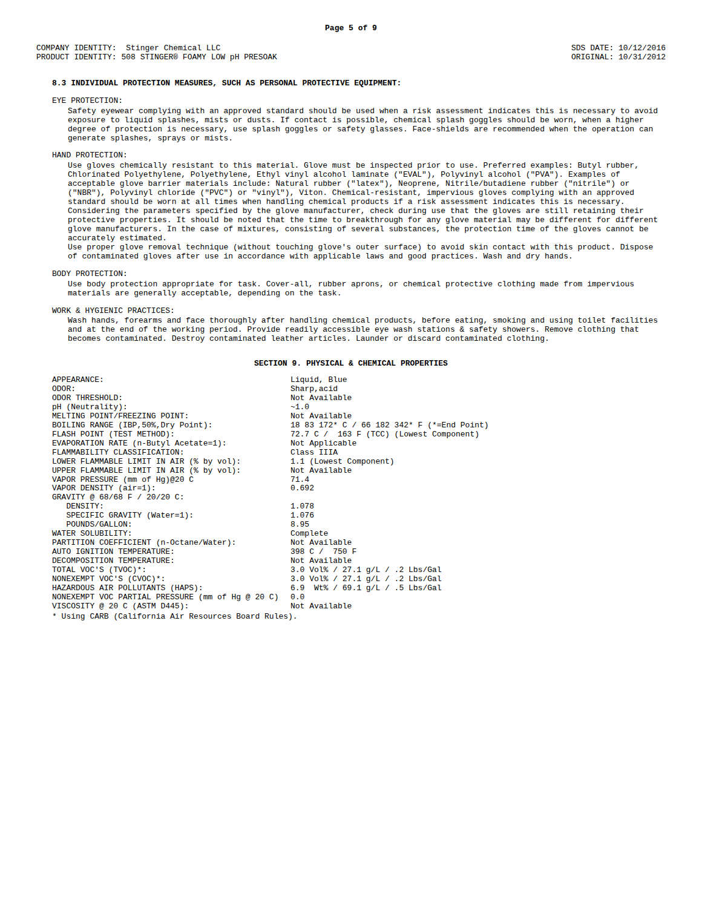Page 5 of 9
COMPANY IDENTITY: Stinger Chemical LLC PRODUCT IDENTITY: 508 STINGER® FOAMY LOW pH PRESOAK
SDS DATE: 10/12/2016 ORIGINAL: 10/31/2012
8.3 INDIVIDUAL PROTECTION MEASURES, SUCH AS PERSONAL PROTECTIVE EQUIPMENT:
EYE PROTECTION:
Safety eyewear complying with an approved standard should be used when a risk assessment indicates this is necessary to avoid exposure to liquid splashes, mists or dusts. If contact is possible, chemical splash goggles should be worn, when a higher degree of protection is necessary, use splash goggles or safety glasses. Face-shields are recommended when the operation can generate splashes, sprays or mists.
HAND PROTECTION:
Use gloves chemically resistant to this material. Glove must be inspected prior to use. Preferred examples: Butyl rubber, Chlorinated Polyethylene, Polyethylene, Ethyl vinyl alcohol laminate ("EVAL"), Polyvinyl alcohol ("PVA"). Examples of acceptable glove barrier materials include: Natural rubber ("latex"), Neoprene, Nitrile/butadiene rubber ("nitrile") or ("NBR"), Polyvinyl chloride ("PVC") or "vinyl"), Viton. Chemical-resistant, impervious gloves complying with an approved standard should be worn at all times when handling chemical products if a risk assessment indicates this is necessary. Considering the parameters specified by the glove manufacturer, check during use that the gloves are still retaining their protective properties. It should be noted that the time to breakthrough for any glove material may be different for different glove manufacturers. In the case of mixtures, consisting of several substances, the protection time of the gloves cannot be accurately estimated.
Use proper glove removal technique (without touching glove's outer surface) to avoid skin contact with this product. Dispose of contaminated gloves after use in accordance with applicable laws and good practices. Wash and dry hands.
BODY PROTECTION:
Use body protection appropriate for task. Cover-all, rubber aprons, or chemical protective clothing made from impervious materials are generally acceptable, depending on the task.
WORK & HYGIENIC PRACTICES:
Wash hands, forearms and face thoroughly after handling chemical products, before eating, smoking and using toilet facilities and at the end of the working period. Provide readily accessible eye wash stations & safety showers. Remove clothing that becomes contaminated. Destroy contaminated leather articles. Launder or discard contaminated clothing.
SECTION 9. PHYSICAL & CHEMICAL PROPERTIES
| APPEARANCE: | Liquid, Blue |
| ODOR: | Sharp,acid |
| ODOR THRESHOLD: | Not Available |
| pH (Neutrality): | ~1.0 |
| MELTING POINT/FREEZING POINT: | Not Available |
| BOILING RANGE (IBP,50%,Dry Point): | 18 83 172* C / 66 182 342* F (*=End Point) |
| FLASH POINT (TEST METHOD): | 72.7 C / 163 F (TCC) (Lowest Component) |
| EVAPORATION RATE (n-Butyl Acetate=1): | Not Applicable |
| FLAMMABILITY CLASSIFICATION: | Class IIIA |
| LOWER FLAMMABLE LIMIT IN AIR (% by vol): | 1.1 (Lowest Component) |
| UPPER FLAMMABLE LIMIT IN AIR (% by vol): | Not Available |
| VAPOR PRESSURE (mm of Hg)@20 C | 71.4 |
| VAPOR DENSITY (air=1): | 0.692 |
| GRAVITY @ 68/68 F / 20/20 C: | |
| DENSITY: | 1.078 |
| SPECIFIC GRAVITY (Water=1): | 1.076 |
| POUNDS/GALLON: | 8.95 |
| WATER SOLUBILITY: | Complete |
| PARTITION COEFFICIENT (n-Octane/Water): | Not Available |
| AUTO IGNITION TEMPERATURE: | 398 C / 750 F |
| DECOMPOSITION TEMPERATURE: | Not Available |
| TOTAL VOC'S (TVOC)*: | 3.0 Vol% / 27.1 g/L / .2 Lbs/Gal |
| NONEXEMPT VOC'S (CVOC)*: | 3.0 Vol% / 27.1 g/L / .2 Lbs/Gal |
| HAZARDOUS AIR POLLUTANTS (HAPS): | 6.9 Wt% / 69.1 g/L / .5 Lbs/Gal |
| NONEXEMPT VOC PARTIAL PRESSURE (mm of Hg @ 20 C) | 0.0 |
| VISCOSITY @ 20 C (ASTM D445): | Not Available |
* Using CARB (California Air Resources Board Rules).